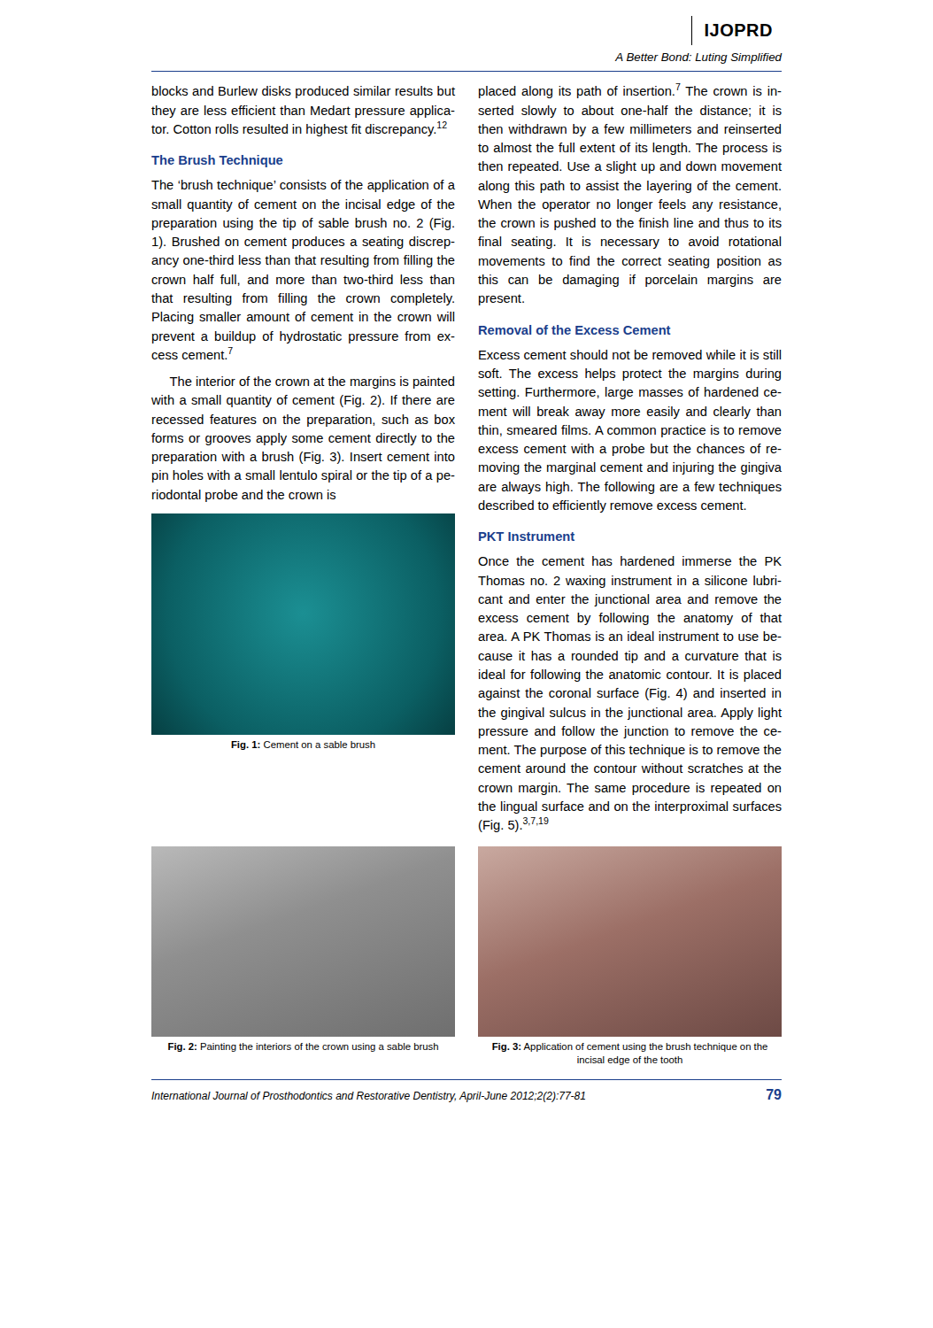IJOPRD
A Better Bond: Luting Simplified
blocks and Burlew disks produced similar results but they are less efficient than Medart pressure applicator. Cotton rolls resulted in highest fit discrepancy.12
The Brush Technique
The ‘brush technique’ consists of the application of a small quantity of cement on the incisal edge of the preparation using the tip of sable brush no. 2 (Fig. 1). Brushed on cement produces a seating discrepancy one-third less than that resulting from filling the crown half full, and more than two-third less than that resulting from filling the crown completely. Placing smaller amount of cement in the crown will prevent a buildup of hydrostatic pressure from excess cement.7
The interior of the crown at the margins is painted with a small quantity of cement (Fig. 2). If there are recessed features on the preparation, such as box forms or grooves apply some cement directly to the preparation with a brush (Fig. 3). Insert cement into pin holes with a small lentulo spiral or the tip of a periodontal probe and the crown is
Fig. 1: Cement on a sable brush
placed along its path of insertion.7 The crown is inserted slowly to about one-half the distance; it is then withdrawn by a few millimeters and reinserted to almost the full extent of its length. The process is then repeated. Use a slight up and down movement along this path to assist the layering of the cement. When the operator no longer feels any resistance, the crown is pushed to the finish line and thus to its final seating. It is necessary to avoid rotational movements to find the correct seating position as this can be damaging if porcelain margins are present.
Removal of the Excess Cement
Excess cement should not be removed while it is still soft. The excess helps protect the margins during setting. Furthermore, large masses of hardened cement will break away more easily and clearly than thin, smeared films. A common practice is to remove excess cement with a probe but the chances of removing the marginal cement and injuring the gingiva are always high. The following are a few techniques described to efficiently remove excess cement.
PKT Instrument
Once the cement has hardened immerse the PK Thomas no. 2 waxing instrument in a silicone lubricant and enter the junctional area and remove the excess cement by following the anatomy of that area. A PK Thomas is an ideal instrument to use because it has a rounded tip and a curvature that is ideal for following the anatomic contour. It is placed against the coronal surface (Fig. 4) and inserted in the gingival sulcus in the junctional area. Apply light pressure and follow the junction to remove the cement. The purpose of this technique is to remove the cement around the contour without scratches at the crown margin. The same procedure is repeated on the lingual surface and on the interproximal surfaces (Fig. 5).3,7,19
Fig. 2: Painting the interiors of the crown using a sable brush
Fig. 3: Application of cement using the brush technique on the incisal edge of the tooth
International Journal of Prosthodontics and Restorative Dentistry, April-June 2012;2(2):77-81 79